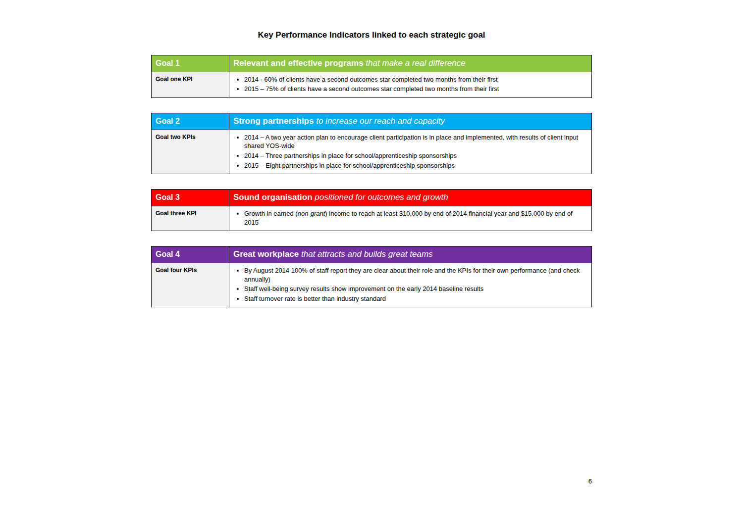Key Performance Indicators linked to each strategic goal
| Goal 1 | Relevant and effective programs that make a real difference |
| Goal one KPI | 2014 - 60% of clients have a second outcomes star completed two months from their first 2015 – 75% of clients have a second outcomes star completed two months from their first |
| Goal 2 | Strong partnerships to increase our reach and capacity |
| Goal two KPIs | 2014 – A two year action plan to encourage client participation is in place and implemented, with results of client input shared YOS-wide 2014 – Three partnerships in place for school/apprenticeship sponsorships 2015 – Eight partnerships in place for school/apprenticeship sponsorships |
| Goal 3 | Sound organisation positioned for outcomes and growth |
| Goal three KPI | Growth in earned ( non-grant ) income to reach at least $10,000 by end of 2014 financial year and $15,000 by end of 2015 |
| Goal 4 | Great workplace that attracts and builds great teams |
| Goal four KPIs | By August 2014 100% of staff report they are clear about their role and the KPIs for their own performance (and check annually) Staff well-being survey results show improvement on the early 2014 baseline results Staff turnover rate is better than industry standard |
6